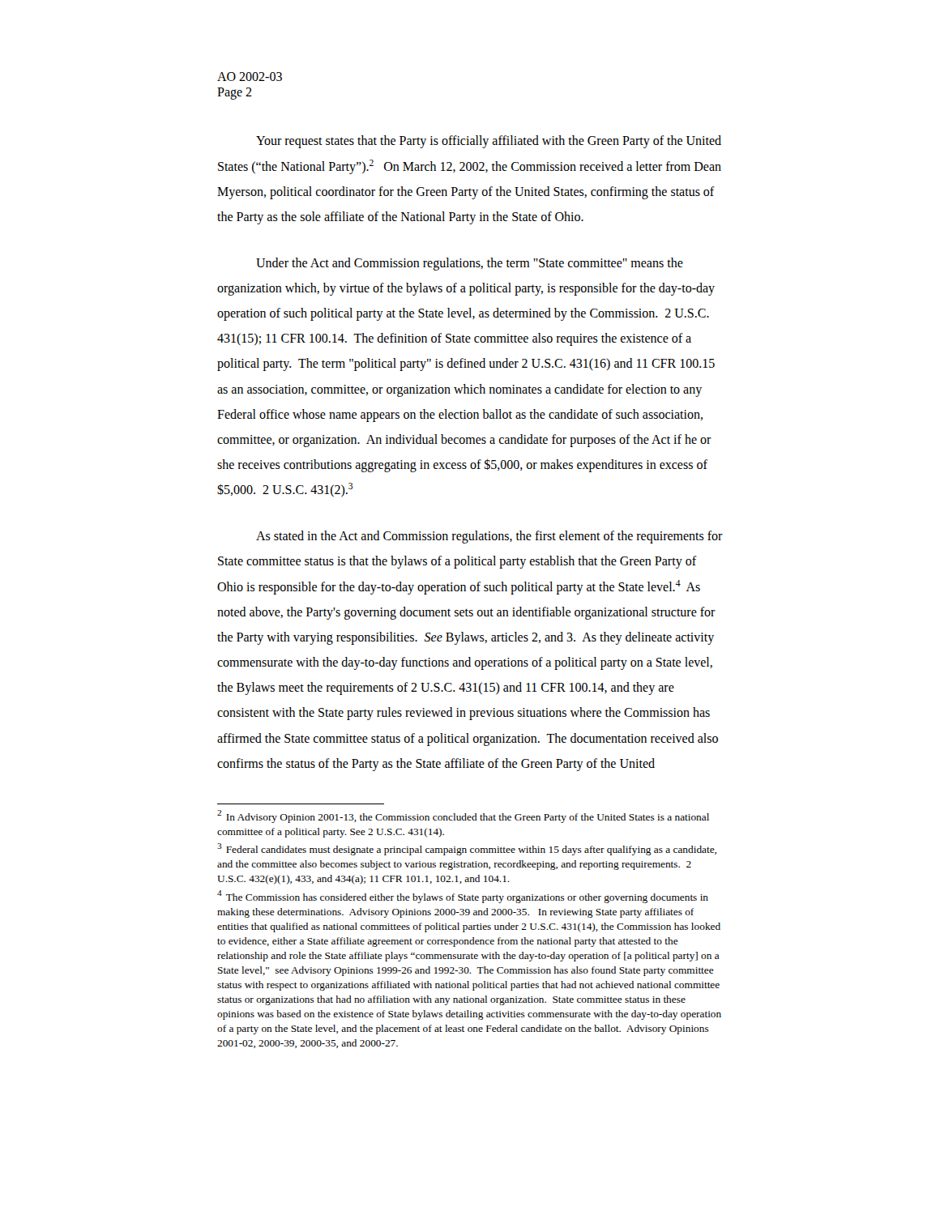AO 2002-03
Page 2
Your request states that the Party is officially affiliated with the Green Party of the United States (“the National Party”).2 On March 12, 2002, the Commission received a letter from Dean Myerson, political coordinator for the Green Party of the United States, confirming the status of the Party as the sole affiliate of the National Party in the State of Ohio.
Under the Act and Commission regulations, the term "State committee" means the organization which, by virtue of the bylaws of a political party, is responsible for the day-to-day operation of such political party at the State level, as determined by the Commission. 2 U.S.C. 431(15); 11 CFR 100.14. The definition of State committee also requires the existence of a political party. The term "political party" is defined under 2 U.S.C. 431(16) and 11 CFR 100.15 as an association, committee, or organization which nominates a candidate for election to any Federal office whose name appears on the election ballot as the candidate of such association, committee, or organization. An individual becomes a candidate for purposes of the Act if he or she receives contributions aggregating in excess of $5,000, or makes expenditures in excess of $5,000. 2 U.S.C. 431(2).3
As stated in the Act and Commission regulations, the first element of the requirements for State committee status is that the bylaws of a political party establish that the Green Party of Ohio is responsible for the day-to-day operation of such political party at the State level.4 As noted above, the Party's governing document sets out an identifiable organizational structure for the Party with varying responsibilities. See Bylaws, articles 2, and 3. As they delineate activity commensurate with the day-to-day functions and operations of a political party on a State level, the Bylaws meet the requirements of 2 U.S.C. 431(15) and 11 CFR 100.14, and they are consistent with the State party rules reviewed in previous situations where the Commission has affirmed the State committee status of a political organization. The documentation received also confirms the status of the Party as the State affiliate of the Green Party of the United
2 In Advisory Opinion 2001-13, the Commission concluded that the Green Party of the United States is a national committee of a political party. See 2 U.S.C. 431(14).
3 Federal candidates must designate a principal campaign committee within 15 days after qualifying as a candidate, and the committee also becomes subject to various registration, recordkeeping, and reporting requirements. 2 U.S.C. 432(e)(1), 433, and 434(a); 11 CFR 101.1, 102.1, and 104.1.
4 The Commission has considered either the bylaws of State party organizations or other governing documents in making these determinations. Advisory Opinions 2000-39 and 2000-35. In reviewing State party affiliates of entities that qualified as national committees of political parties under 2 U.S.C. 431(14), the Commission has looked to evidence, either a State affiliate agreement or correspondence from the national party that attested to the relationship and role the State affiliate plays “commensurate with the day-to-day operation of [a political party] on a State level," see Advisory Opinions 1999-26 and 1992-30. The Commission has also found State party committee status with respect to organizations affiliated with national political parties that had not achieved national committee status or organizations that had no affiliation with any national organization. State committee status in these opinions was based on the existence of State bylaws detailing activities commensurate with the day-to-day operation of a party on the State level, and the placement of at least one Federal candidate on the ballot. Advisory Opinions 2001-02, 2000-39, 2000-35, and 2000-27.